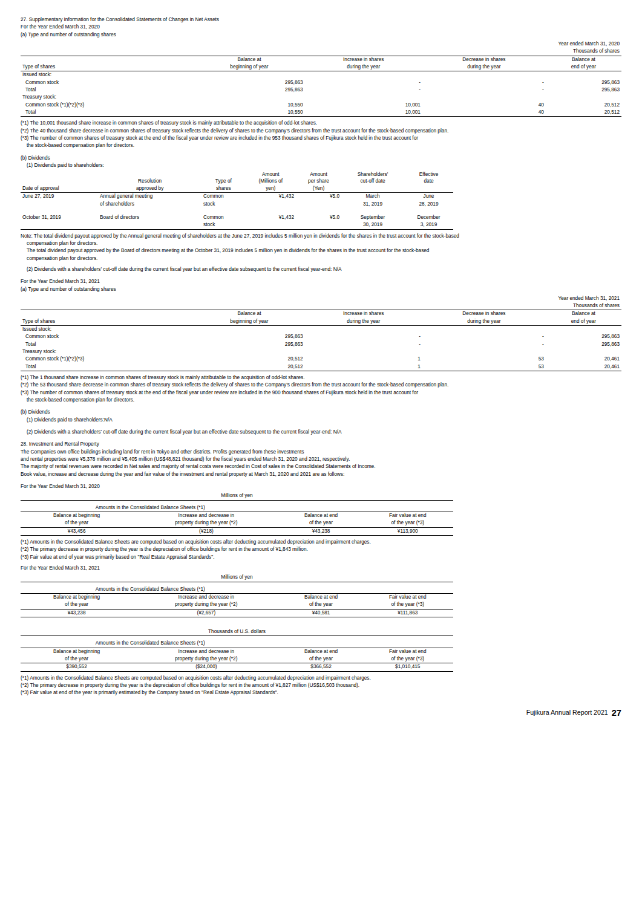27. Supplementary Information for the Consolidated Statements of Changes in Net Assets
For the Year Ended March 31, 2020
(a) Type and number of outstanding shares
| | Year ended March 31, 2020 |
| | Thousands of shares |
| | Balance at | Increase in shares | Decrease in shares | Balance at |
| Type of shares | beginning of year | during the year | during the year | end of year |
| Issued stock: | | | | |
| Common stock | 295,863 | - | - | 295,863 |
| Total | 295,863 | - | - | 295,863 |
| Treasury stock: | | | | |
| Common stock (*1)(*2)(*3) | 10,550 | 10,001 | 40 | 20,512 |
| Total | 10,550 | 10,001 | 40 | 20,512 |
(*1) The 10,001 thousand share increase in common shares of treasury stock is mainly attributable to the acquisition of odd-lot shares.
(*2) The 40 thousand share decrease in common shares of treasury stock reflects the delivery of shares to the Company’s directors from the trust account for the stock-based compensation plan.
(*3) The number of common shares of treasury stock at the end of the fiscal year under review are included in the 953 thousand shares of Fujikura stock held in the trust account for
the stock-based compensation plan for directors.
(b) Dividends
(1) Dividends paid to shareholders:
| | Resolution | Type of | Amount (Millions of | Amount per share | Shareholders' cut-off date | Effective date |
| Date of approval | approved by | shares | yen) | (Yen) | | |
| June 27, 2019 | Annual general meeting | Common | ¥1,432 | ¥5.0 | March | June |
| | of shareholders | stock | | | 31, 2019 | 28, 2019 |
| October 31, 2019 | Board of directors | Common | ¥1,432 | ¥5.0 | September | December |
| | | stock | | | 30, 2019 | 3, 2019 |
Note: The total dividend payout approved by the Annual general meeting of shareholders at the June 27, 2019 includes 5 million yen in dividends for the shares in the trust account for the stock-based
compensation plan for directors.
The total dividend payout approved by the Board of directors meeting at the October 31, 2019 includes 5 million yen in dividends for the shares in the trust account for the stock-based
compensation plan for directors.
(2) Dividends with a shareholders' cut-off date during the current fiscal year but an effective date subsequent to the current fiscal year-end: N/A
For the Year Ended March 31, 2021
(a) Type and number of outstanding shares
| | Year ended March 31, 2021 |
| | Thousands of shares |
| | Balance at | Increase in shares | Decrease in shares | Balance at |
| Type of shares | beginning of year | during the year | during the year | end of year |
| Issued stock: | | | | |
| Common stock | 295,863 | - | - | 295,863 |
| Total | 295,863 | - | - | 295,863 |
| Treasury stock: | | | | |
| Common stock (*1)(*2)(*3) | 20,512 | 1 | 53 | 20,461 |
| Total | 20,512 | 1 | 53 | 20,461 |
(*1) The 1 thousand share increase in common shares of treasury stock is mainly attributable to the acquisition of odd-lot shares.
(*2) The 53 thousand share decrease in common shares of treasury stock reflects the delivery of shares to the Company’s directors from the trust account for the stock-based compensation plan.
(*3) The number of common shares of treasury stock at the end of the fiscal year under review are included in the 900 thousand shares of Fujikura stock held in the trust account for
the stock-based compensation plan for directors.
(b) Dividends
(1) Dividends paid to shareholders:N/A
(2) Dividends with a shareholders' cut-off date during the current fiscal year but an effective date subsequent to the current fiscal year-end: N/A
28. Investment and Rental Property
The Companies own office buildings including land for rent in Tokyo and other districts. Profits generated from these investments
and rental properties were ¥5,378 million and ¥5,405 million (US$48,821 thousand) for the fiscal years ended March 31, 2020 and 2021, respectively.
The majority of rental revenues were recorded in Net sales and majority of rental costs were recorded in Cost of sales in the Consolidated Statements of Income.
Book value, increase and decrease during the year and fair value of the investment and rental property at March 31, 2020 and 2021 are as follows:
For the Year Ended March 31, 2020
| Millions of yen |
| Amounts in the Consolidated Balance Sheets (*1) | | |
| Balance at beginning | Increase and decrease in | Balance at end | Fair value at end |
| of the year | property during the year (*2) | of the year | of the year (*3) |
| ¥43,456 | (¥218) | ¥43,238 | ¥113,900 |
(*1) Amounts in the Consolidated Balance Sheets are computed based on acquisition costs after deducting accumulated depreciation and impairment charges.
(*2) The primary decrease in property during the year is the depreciation of office buildings for rent in the amount of ¥1,843 million.
(*3) Fair value at end of year was primarily based on "Real Estate Appraisal Standards".
For the Year Ended March 31, 2021
| Millions of yen |
| Amounts in the Consolidated Balance Sheets (*1) | | |
| Balance at beginning | Increase and decrease in | Balance at end | Fair value at end |
| of the year | property during the year (*2) | of the year | of the year (*3) |
| ¥43,238 | (¥2,657) | ¥40,581 | ¥111,863 |
| Thousands of U.S. dollars |
| Amounts in the Consolidated Balance Sheets (*1) | | |
| Balance at beginning | Increase and decrease in | Balance at end | Fair value at end |
| of the year | property during the year (*2) | of the year | of the year (*3) |
| $390,552 | ($24,000) | $366,552 | $1,010,415 |
(*1) Amounts in the Consolidated Balance Sheets are computed based on acquisition costs after deducting accumulated depreciation and impairment charges.
(*2) The primary decrease in property during the year is the depreciation of office buildings for rent in the amount of ¥1,827 million (US$16,503 thousand).
(*3) Fair value at end of the year is primarily estimated by the Company based on "Real Estate Appraisal Standards".
Fujikura Annual Report 2021 27